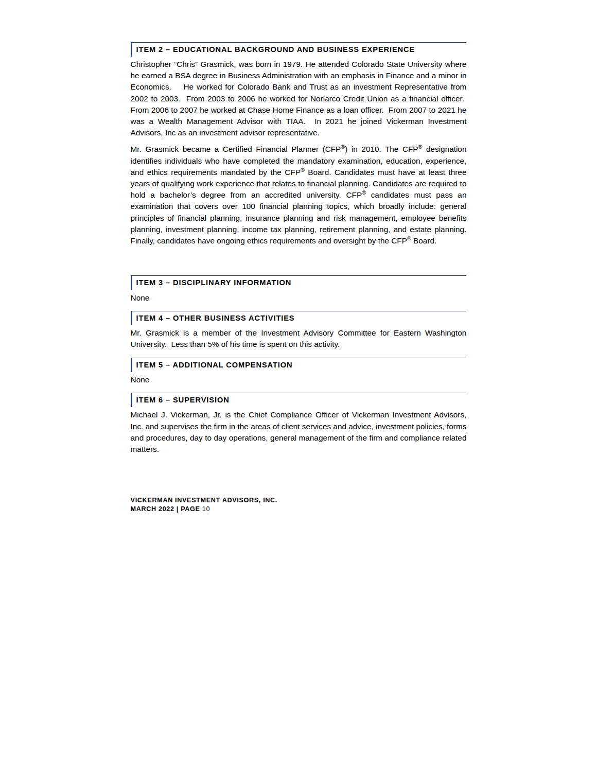Item 2 – Educational Background and Business Experience
Christopher “Chris” Grasmick, was born in 1979. He attended Colorado State University where he earned a BSA degree in Business Administration with an emphasis in Finance and a minor in Economics. He worked for Colorado Bank and Trust as an investment Representative from 2002 to 2003. From 2003 to 2006 he worked for Norlarco Credit Union as a financial officer. From 2006 to 2007 he worked at Chase Home Finance as a loan officer. From 2007 to 2021 he was a Wealth Management Advisor with TIAA. In 2021 he joined Vickerman Investment Advisors, Inc as an investment advisor representative.
Mr. Grasmick became a Certified Financial Planner (CFP®) in 2010. The CFP® designation identifies individuals who have completed the mandatory examination, education, experience, and ethics requirements mandated by the CFP® Board. Candidates must have at least three years of qualifying work experience that relates to financial planning. Candidates are required to hold a bachelor’s degree from an accredited university. CFP® candidates must pass an examination that covers over 100 financial planning topics, which broadly include: general principles of financial planning, insurance planning and risk management, employee benefits planning, investment planning, income tax planning, retirement planning, and estate planning. Finally, candidates have ongoing ethics requirements and oversight by the CFP® Board.
Item 3 – Disciplinary Information
None
Item 4 – Other Business Activities
Mr. Grasmick is a member of the Investment Advisory Committee for Eastern Washington University. Less than 5% of his time is spent on this activity.
Item 5 – Additional Compensation
None
Item 6 – Supervision
Michael J. Vickerman, Jr. is the Chief Compliance Officer of Vickerman Investment Advisors, Inc. and supervises the firm in the areas of client services and advice, investment policies, forms and procedures, day to day operations, general management of the firm and compliance related matters.
Vickerman Investment Advisors, Inc.
March 2022 | Page 10